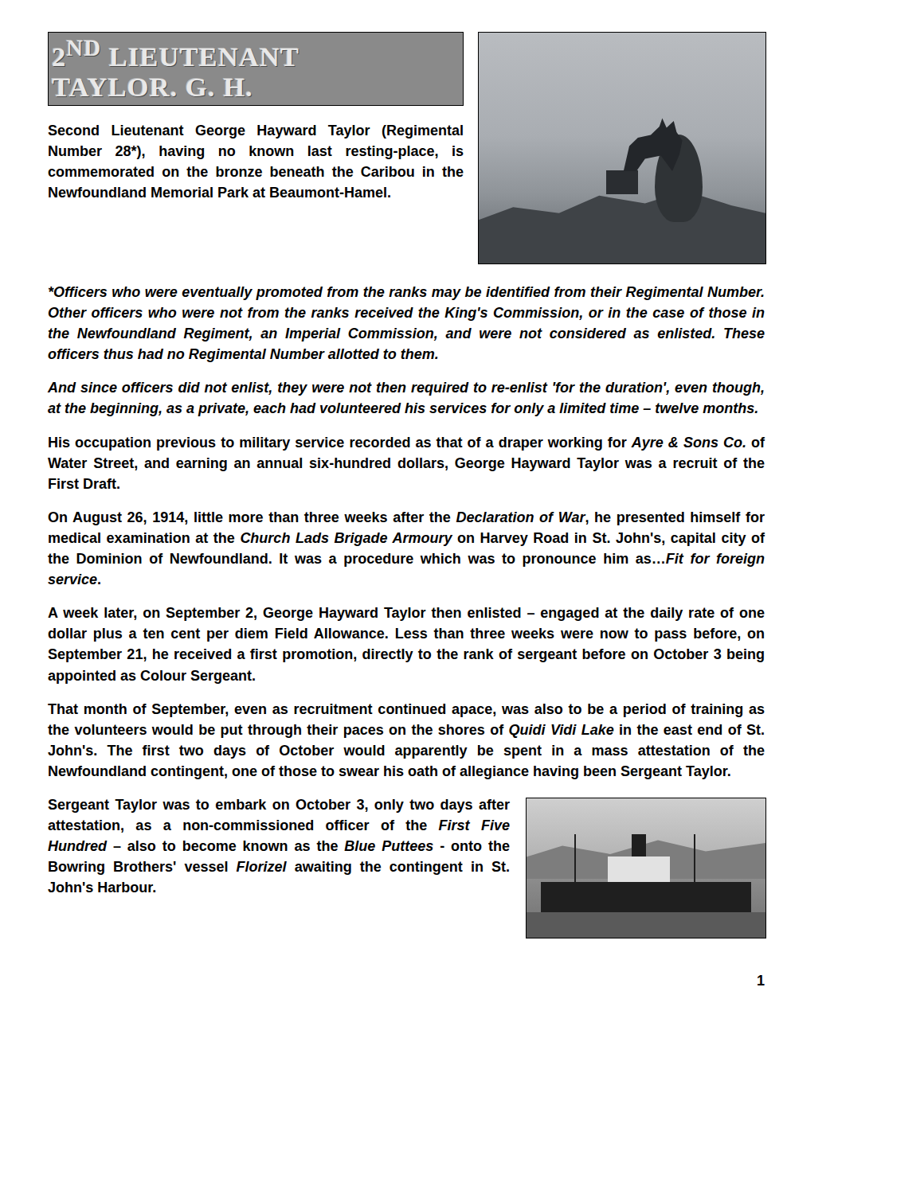2ND LIEUTENANT
TAYLOR. G. H.
Second Lieutenant George Hayward Taylor (Regimental Number 28*), having no known last resting-place, is commemorated on the bronze beneath the Caribou in the Newfoundland Memorial Park at Beaumont-Hamel.
*Officers who were eventually promoted from the ranks may be identified from their Regimental Number. Other officers who were not from the ranks received the King's Commission, or in the case of those in the Newfoundland Regiment, an Imperial Commission, and were not considered as enlisted. These officers thus had no Regimental Number allotted to them.
And since officers did not enlist, they were not then required to re-enlist 'for the duration', even though, at the beginning, as a private, each had volunteered his services for only a limited time – twelve months.
His occupation previous to military service recorded as that of a draper working for Ayre & Sons Co. of Water Street, and earning an annual six-hundred dollars, George Hayward Taylor was a recruit of the First Draft.
On August 26, 1914, little more than three weeks after the Declaration of War, he presented himself for medical examination at the Church Lads Brigade Armoury on Harvey Road in St. John's, capital city of the Dominion of Newfoundland. It was a procedure which was to pronounce him as…Fit for foreign service.
A week later, on September 2, George Hayward Taylor then enlisted – engaged at the daily rate of one dollar plus a ten cent per diem Field Allowance. Less than three weeks were now to pass before, on September 21, he received a first promotion, directly to the rank of sergeant before on October 3 being appointed as Colour Sergeant.
That month of September, even as recruitment continued apace, was also to be a period of training as the volunteers would be put through their paces on the shores of Quidi Vidi Lake in the east end of St. John's. The first two days of October would apparently be spent in a mass attestation of the Newfoundland contingent, one of those to swear his oath of allegiance having been Sergeant Taylor.
Sergeant Taylor was to embark on October 3, only two days after attestation, as a non-commissioned officer of the First Five Hundred – also to become known as the Blue Puttees - onto the Bowring Brothers' vessel Florizel awaiting the contingent in St. John's Harbour.
1